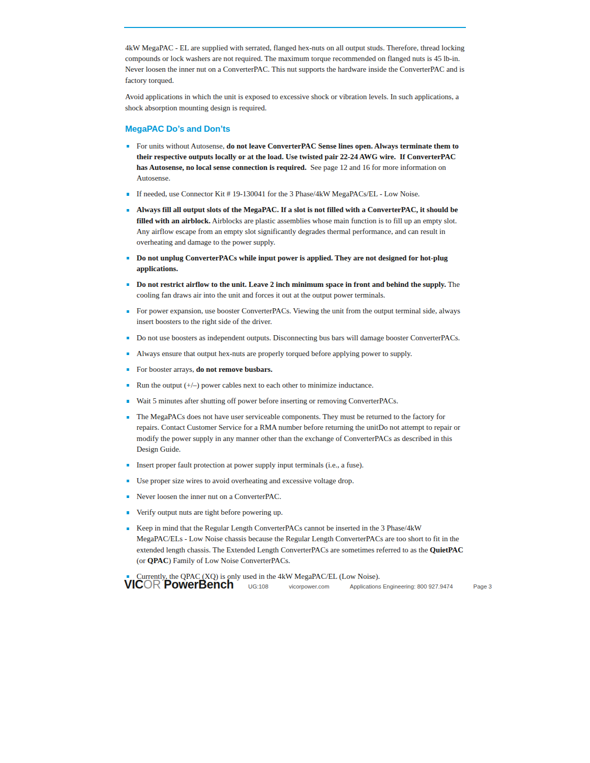4kW MegaPAC - EL are supplied with serrated, flanged hex-nuts on all output studs. Therefore, thread locking compounds or lock washers are not required. The maximum torque recommended on flanged nuts is 45 lb-in. Never loosen the inner nut on a ConverterPAC. This nut supports the hardware inside the ConverterPAC and is factory torqued.
Avoid applications in which the unit is exposed to excessive shock or vibration levels. In such applications, a shock absorption mounting design is required.
MegaPAC Do’s and Don’ts
For units without Autosense, do not leave ConverterPAC Sense lines open. Always terminate them to their respective outputs locally or at the load. Use twisted pair 22-24 AWG wire. If ConverterPAC has Autosense, no local sense connection is required. See page 12 and 16 for more information on Autosense.
If needed, use Connector Kit # 19-130041 for the 3 Phase/4kW MegaPACs/EL - Low Noise.
Always fill all output slots of the MegaPAC. If a slot is not filled with a ConverterPAC, it should be filled with an airblock. Airblocks are plastic assemblies whose main function is to fill up an empty slot. Any airflow escape from an empty slot significantly degrades thermal performance, and can result in overheating and damage to the power supply.
Do not unplug ConverterPACs while input power is applied. They are not designed for hot-plug applications.
Do not restrict airflow to the unit. Leave 2 inch minimum space in front and behind the supply. The cooling fan draws air into the unit and forces it out at the output power terminals.
For power expansion, use booster ConverterPACs. Viewing the unit from the output terminal side, always insert boosters to the right side of the driver.
Do not use boosters as independent outputs. Disconnecting bus bars will damage booster ConverterPACs.
Always ensure that output hex-nuts are properly torqued before applying power to supply.
For booster arrays, do not remove busbars.
Run the output (+/–) power cables next to each other to minimize inductance.
Wait 5 minutes after shutting off power before inserting or removing ConverterPACs.
The MegaPACs does not have user serviceable components. They must be returned to the factory for repairs. Contact Customer Service for a RMA number before returning the unitDo not attempt to repair or modify the power supply in any manner other than the exchange of ConverterPACs as described in this Design Guide.
Insert proper fault protection at power supply input terminals (i.e., a fuse).
Use proper size wires to avoid overheating and excessive voltage drop.
Never loosen the inner nut on a ConverterPAC.
Verify output nuts are tight before powering up.
Keep in mind that the Regular Length ConverterPACs cannot be inserted in the 3 Phase/4kW MegaPAC/ELs - Low Noise chassis because the Regular Length ConverterPACs are too short to fit in the extended length chassis. The Extended Length ConverterPACs are sometimes referred to as the QuietPAC (or QPAC) Family of Low Noise ConverterPACs.
Currently, the QPAC (XQ) is only used in the 4kW MegaPAC/EL (Low Noise).
VICOR PowerBench UG:108 vicorpower.com Applications Engineering: 800 927.9474 Page 3